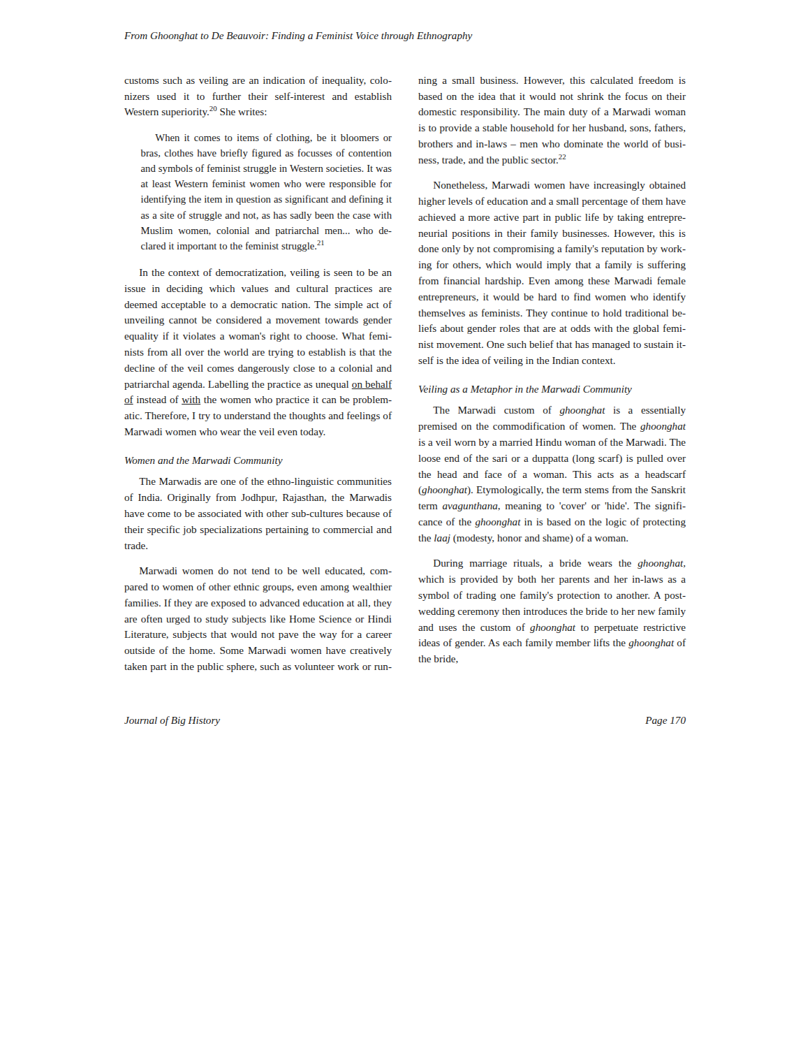From Ghoonghat to De Beauvoir: Finding a Feminist Voice through Ethnography
customs such as veiling are an indication of inequality, colonizers used it to further their self-interest and establish Western superiority.20 She writes:
When it comes to items of clothing, be it bloomers or bras, clothes have briefly figured as focusses of contention and symbols of feminist struggle in Western societies. It was at least Western feminist women who were responsible for identifying the item in question as significant and defining it as a site of struggle and not, as has sadly been the case with Muslim women, colonial and patriarchal men... who declared it important to the feminist struggle.21
In the context of democratization, veiling is seen to be an issue in deciding which values and cultural practices are deemed acceptable to a democratic nation. The simple act of unveiling cannot be considered a movement towards gender equality if it violates a woman's right to choose. What feminists from all over the world are trying to establish is that the decline of the veil comes dangerously close to a colonial and patriarchal agenda. Labelling the practice as unequal on behalf of instead of with the women who practice it can be problematic. Therefore, I try to understand the thoughts and feelings of Marwadi women who wear the veil even today.
Women and the Marwadi Community
The Marwadis are one of the ethno-linguistic communities of India. Originally from Jodhpur, Rajasthan, the Marwadis have come to be associated with other sub-cultures because of their specific job specializations pertaining to commercial and trade.
Marwadi women do not tend to be well educated, compared to women of other ethnic groups, even among wealthier families. If they are exposed to advanced education at all, they are often urged to study subjects like Home Science or Hindi Literature, subjects that would not pave the way for a career outside of the home. Some Marwadi women have creatively taken part in the public sphere, such as volunteer work or running a small business. However, this calculated freedom is based on the idea that it would not shrink the focus on their domestic responsibility. The main duty of a Marwadi woman is to provide a stable household for her husband, sons, fathers, brothers and in-laws – men who dominate the world of business, trade, and the public sector.22
Nonetheless, Marwadi women have increasingly obtained higher levels of education and a small percentage of them have achieved a more active part in public life by taking entrepreneurial positions in their family businesses. However, this is done only by not compromising a family's reputation by working for others, which would imply that a family is suffering from financial hardship. Even among these Marwadi female entrepreneurs, it would be hard to find women who identify themselves as feminists. They continue to hold traditional beliefs about gender roles that are at odds with the global feminist movement. One such belief that has managed to sustain itself is the idea of veiling in the Indian context.
Veiling as a Metaphor in the Marwadi Community
The Marwadi custom of ghoonghat is a essentially premised on the commodification of women. The ghoonghat is a veil worn by a married Hindu woman of the Marwadi. The loose end of the sari or a duppatta (long scarf) is pulled over the head and face of a woman. This acts as a headscarf (ghoonghat). Etymologically, the term stems from the Sanskrit term avagunthana, meaning to 'cover' or 'hide'. The significance of the ghoonghat in is based on the logic of protecting the laaj (modesty, honor and shame) of a woman.
During marriage rituals, a bride wears the ghoonghat, which is provided by both her parents and her in-laws as a symbol of trading one family's protection to another. A post-wedding ceremony then introduces the bride to her new family and uses the custom of ghoonghat to perpetuate restrictive ideas of gender. As each family member lifts the ghoonghat of the bride,
Journal of Big History
Page 170